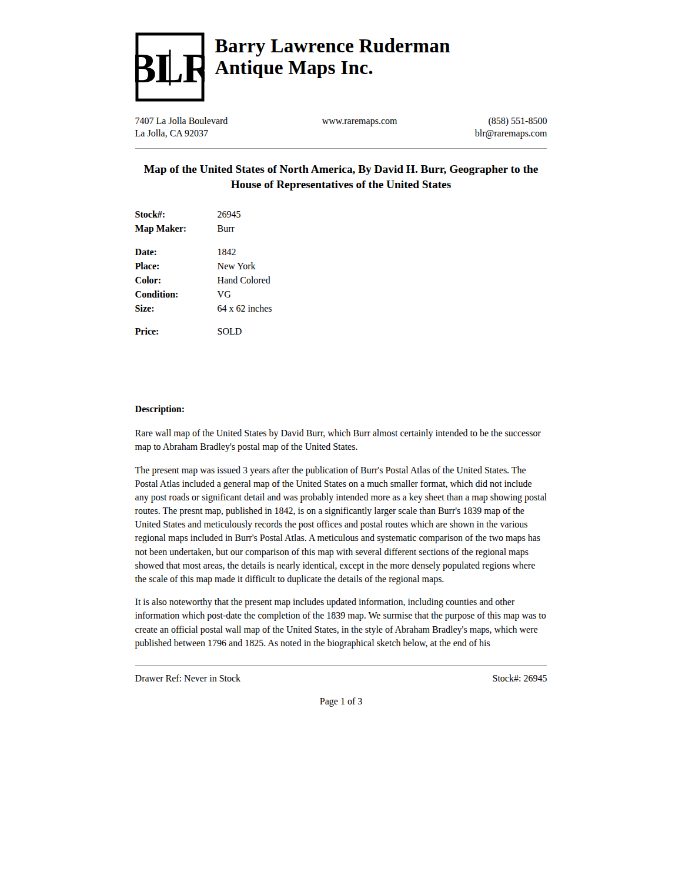BLR
Barry Lawrence Ruderman
Antique Maps Inc.
7407 La Jolla Boulevard
La Jolla, CA 92037
www.raremaps.com
(858) 551-8500
blr@raremaps.com
Map of the United States of North America, By David H. Burr, Geographer to the House of Representatives of the United States
| Stock#: | 26945 |
| Map Maker: | Burr |
| Date: | 1842 |
| Place: | New York |
| Color: | Hand Colored |
| Condition: | VG |
| Size: | 64 x 62 inches |
| Price: | SOLD |
Description:
Rare wall map of the United States by David Burr, which Burr almost certainly intended to be the successor map to Abraham Bradley's postal map of the United States.
The present map was issued 3 years after the publication of Burr's Postal Atlas of the United States. The Postal Atlas included a general map of the United States on a much smaller format, which did not include any post roads or significant detail and was probably intended more as a key sheet than a map showing postal routes. The presnt map, published in 1842, is on a significantly larger scale than Burr's 1839 map of the United States and meticulously records the post offices and postal routes which are shown in the various regional maps included in Burr's Postal Atlas. A meticulous and systematic comparison of the two maps has not been undertaken, but our comparison of this map with several different sections of the regional maps showed that most areas, the details is nearly identical, except in the more densely populated regions where the scale of this map made it difficult to duplicate the details of the regional maps.
It is also noteworthy that the present map includes updated information, including counties and other information which post-date the completion of the 1839 map. We surmise that the purpose of this map was to create an official postal wall map of the United States, in the style of Abraham Bradley's maps, which were published between 1796 and 1825. As noted in the biographical sketch below, at the end of his
Drawer Ref: Never in Stock
Stock#: 26945
Page 1 of 3